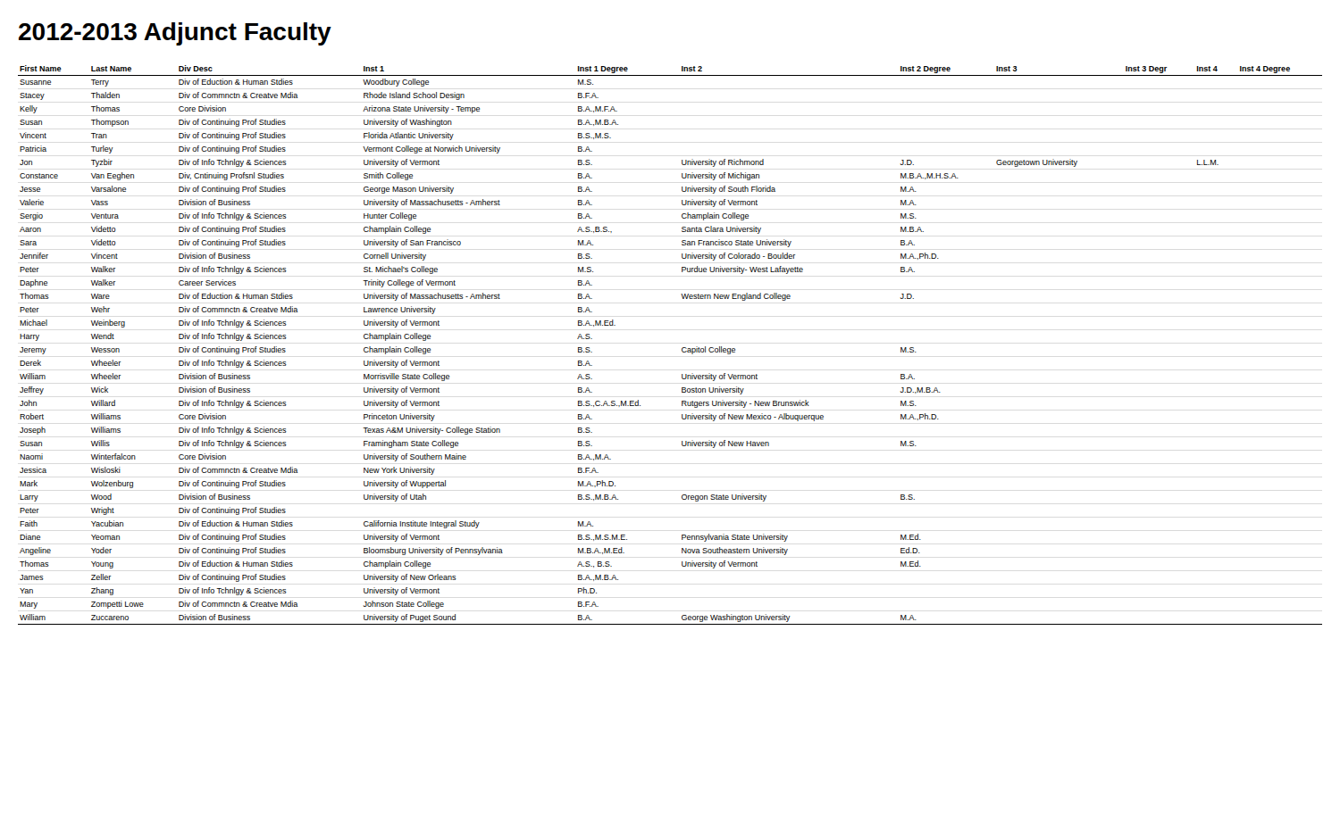2012-2013 Adjunct Faculty
| First Name | Last Name | Div Desc | Inst 1 | Inst 1 Degree | Inst 2 | Inst 2 Degree | Inst 3 | Inst 3 Degr | Inst 4 | Inst 4 Degree |
| --- | --- | --- | --- | --- | --- | --- | --- | --- | --- | --- |
| Susanne | Terry | Div of Eduction & Human Stdies | Woodbury College | M.S. | | | | | | |
| Stacey | Thalden | Div of Commnctn & Creatve Mdia | Rhode Island School Design | B.F.A. | | | | | | |
| Kelly | Thomas | Core Division | Arizona State University - Tempe | B.A.,M.F.A. | | | | | | |
| Susan | Thompson | Div of Continuing Prof Studies | University of Washington | B.A.,M.B.A. | | | | | | |
| Vincent | Tran | Div of Continuing Prof Studies | Florida Atlantic University | B.S.,M.S. | | | | | | |
| Patricia | Turley | Div of Continuing Prof Studies | Vermont College at Norwich University | B.A. | | | | | | |
| Jon | Tyzbir | Div of Info Tchnlgy & Sciences | University of Vermont | B.S. | University of Richmond | J.D. | Georgetown University | | L.L.M. | |
| Constance | Van Eeghen | Div, Cntinuing Profsnl Studies | Smith College | B.A. | University of Michigan | M.B.A.,M.H.S.A. | | | | |
| Jesse | Varsalone | Div of Continuing Prof Studies | George Mason University | B.A. | University of South Florida | M.A. | | | | |
| Valerie | Vass | Division of Business | University of Massachusetts - Amherst | B.A. | University of Vermont | M.A. | | | | |
| Sergio | Ventura | Div of Info Tchnlgy & Sciences | Hunter College | B.A. | Champlain College | M.S. | | | | |
| Aaron | Videtto | Div of Continuing Prof Studies | Champlain College | A.S.,B.S., | Santa Clara University | M.B.A. | | | | |
| Sara | Videtto | Div of Continuing Prof Studies | University of San Francisco | M.A. | San Francisco State University | B.A. | | | | |
| Jennifer | Vincent | Division of Business | Cornell University | B.S. | University of Colorado - Boulder | M.A.,Ph.D. | | | | |
| Peter | Walker | Div of Info Tchnlgy & Sciences | St. Michael's College | M.S. | Purdue University- West Lafayette | B.A. | | | | |
| Daphne | Walker | Career Services | Trinity College of Vermont | B.A. | | | | | | |
| Thomas | Ware | Div of Eduction & Human Stdies | University of Massachusetts - Amherst | B.A. | Western New England College | J.D. | | | | |
| Peter | Wehr | Div of Commnctn & Creatve Mdia | Lawrence University | B.A. | | | | | | |
| Michael | Weinberg | Div of Info Tchnlgy & Sciences | University of Vermont | B.A.,M.Ed. | | | | | | |
| Harry | Wendt | Div of Info Tchnlgy & Sciences | Champlain College | A.S. | | | | | | |
| Jeremy | Wesson | Div of Continuing Prof Studies | Champlain College | B.S. | Capitol College | M.S. | | | | |
| Derek | Wheeler | Div of Info Tchnlgy & Sciences | University of Vermont | B.A. | | | | | | |
| William | Wheeler | Division of Business | Morrisville State College | A.S. | University of Vermont | B.A. | | | | |
| Jeffrey | Wick | Division of Business | University of Vermont | B.A. | Boston University | J.D.,M.B.A. | | | | |
| John | Willard | Div of Info Tchnlgy & Sciences | University of Vermont | B.S.,C.A.S.,M.Ed. | Rutgers University - New Brunswick | M.S. | | | | |
| Robert | Williams | Core Division | Princeton University | B.A. | University of New Mexico - Albuquerque | M.A.,Ph.D. | | | | |
| Joseph | Williams | Div of Info Tchnlgy & Sciences | Texas A&M University- College Station | B.S. | | | | | | |
| Susan | Willis | Div of Info Tchnlgy & Sciences | Framingham State College | B.S. | University of New Haven | M.S. | | | | |
| Naomi | Winterfalcon | Core Division | University of Southern Maine | B.A.,M.A. | | | | | | |
| Jessica | Wisloski | Div of Commnctn & Creatve Mdia | New York University | B.F.A. | | | | | | |
| Mark | Wolzenburg | Div of Continuing Prof Studies | University of Wuppertal | M.A.,Ph.D. | | | | | | |
| Larry | Wood | Division of Business | University of Utah | B.S.,M.B.A. | Oregon State University | B.S. | | | | |
| Peter | Wright | Div of Continuing Prof Studies | | | | | | | | |
| Faith | Yacubian | Div of Eduction & Human Stdies | California Institute Integral Study | M.A. | | | | | | |
| Diane | Yeoman | Div of Continuing Prof Studies | University of Vermont | B.S.,M.S.M.E. | Pennsylvania State University | M.Ed. | | | | |
| Angeline | Yoder | Div of Continuing Prof Studies | Bloomsburg University of Pennsylvania | M.B.A.,M.Ed. | Nova Southeastern University | Ed.D. | | | | |
| Thomas | Young | Div of Eduction & Human Stdies | Champlain College | A.S., B.S. | University of Vermont | M.Ed. | | | | |
| James | Zeller | Div of Continuing Prof Studies | University of New Orleans | B.A.,M.B.A. | | | | | | |
| Yan | Zhang | Div of Info Tchnlgy & Sciences | University of Vermont | Ph.D. | | | | | | |
| Mary | Zompetti Lowe | Div of Commnctn & Creatve Mdia | Johnson State College | B.F.A. | | | | | | |
| William | Zuccareno | Division of Business | University of Puget Sound | B.A. | George Washington University | M.A. | | | | |